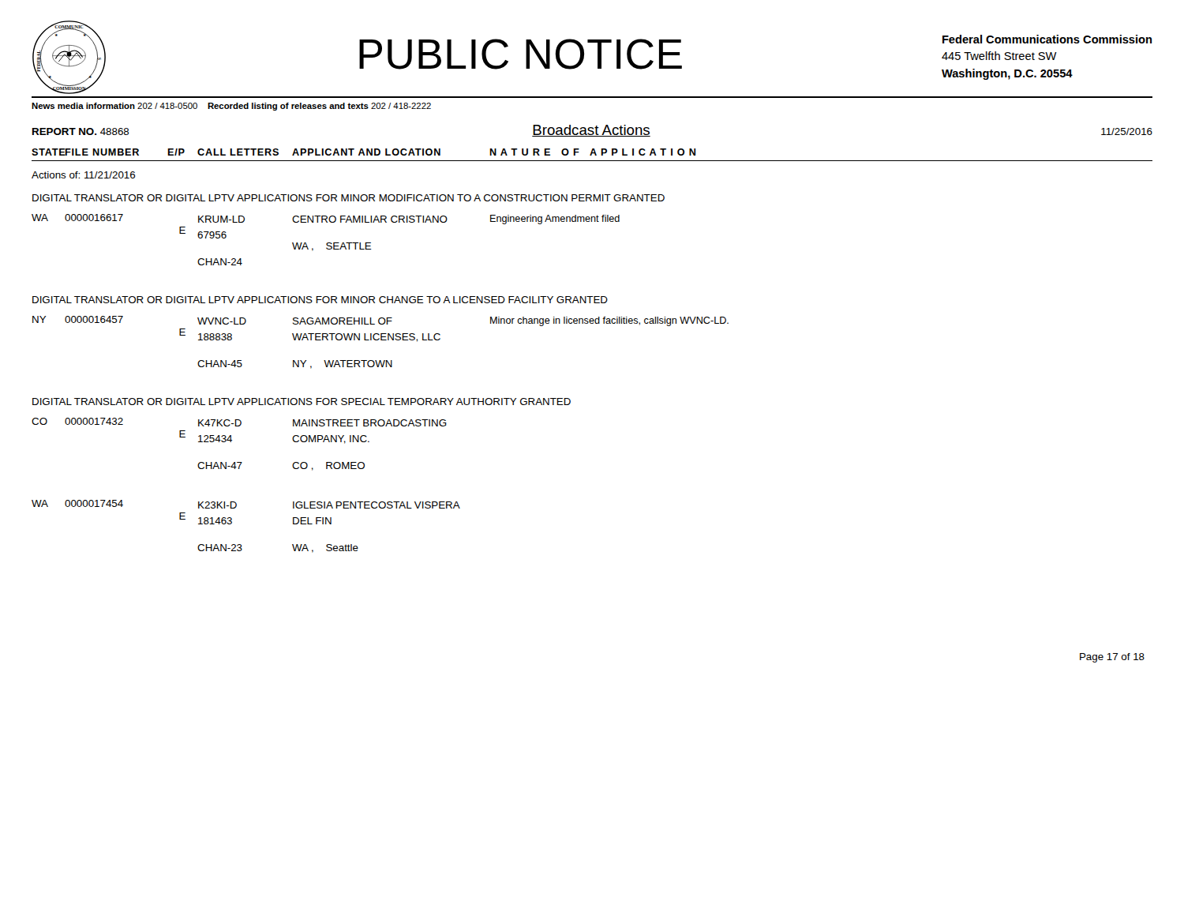COMMUNIC COMMISSION FEDERAL S ★ ★ ★ ★
PUBLIC NOTICE
Federal Communications Commission
445 Twelfth Street SW
Washington, D.C. 20554
News media information 202 / 418-0500 Recorded listing of releases and texts 202 / 418-2222
REPORT NO. 48868
Broadcast Actions
11/25/2016
STATE
FILE NUMBER
E/P
CALL LETTERS
APPLICANT AND LOCATION
N A T U R E O F A P P L I C A T I O N
Actions of: 11/21/2016
DIGITAL TRANSLATOR OR DIGITAL LPTV APPLICATIONS FOR MINOR MODIFICATION TO A CONSTRUCTION PERMIT GRANTED
WA
0000016617
E
KRUM-LD
67956
CHAN-24
CENTRO FAMILIAR CRISTIANO
WA , SEATTLE
Engineering Amendment filed
DIGITAL TRANSLATOR OR DIGITAL LPTV APPLICATIONS FOR MINOR CHANGE TO A LICENSED FACILITY GRANTED
NY
0000016457
E
WVNC-LD
188838
CHAN-45
SAGAMOREHILL OF
WATERTOWN LICENSES, LLC
NY , WATERTOWN
Minor change in licensed facilities, callsign WVNC-LD.
DIGITAL TRANSLATOR OR DIGITAL LPTV APPLICATIONS FOR SPECIAL TEMPORARY AUTHORITY GRANTED
CO
0000017432
E
K47KC-D
125434
CHAN-47
MAINSTREET BROADCASTING
COMPANY, INC.
CO , ROMEO
WA
0000017454
E
K23KI-D
181463
CHAN-23
IGLESIA PENTECOSTAL VISPERA
DEL FIN
WA , Seattle
Page 17 of 18